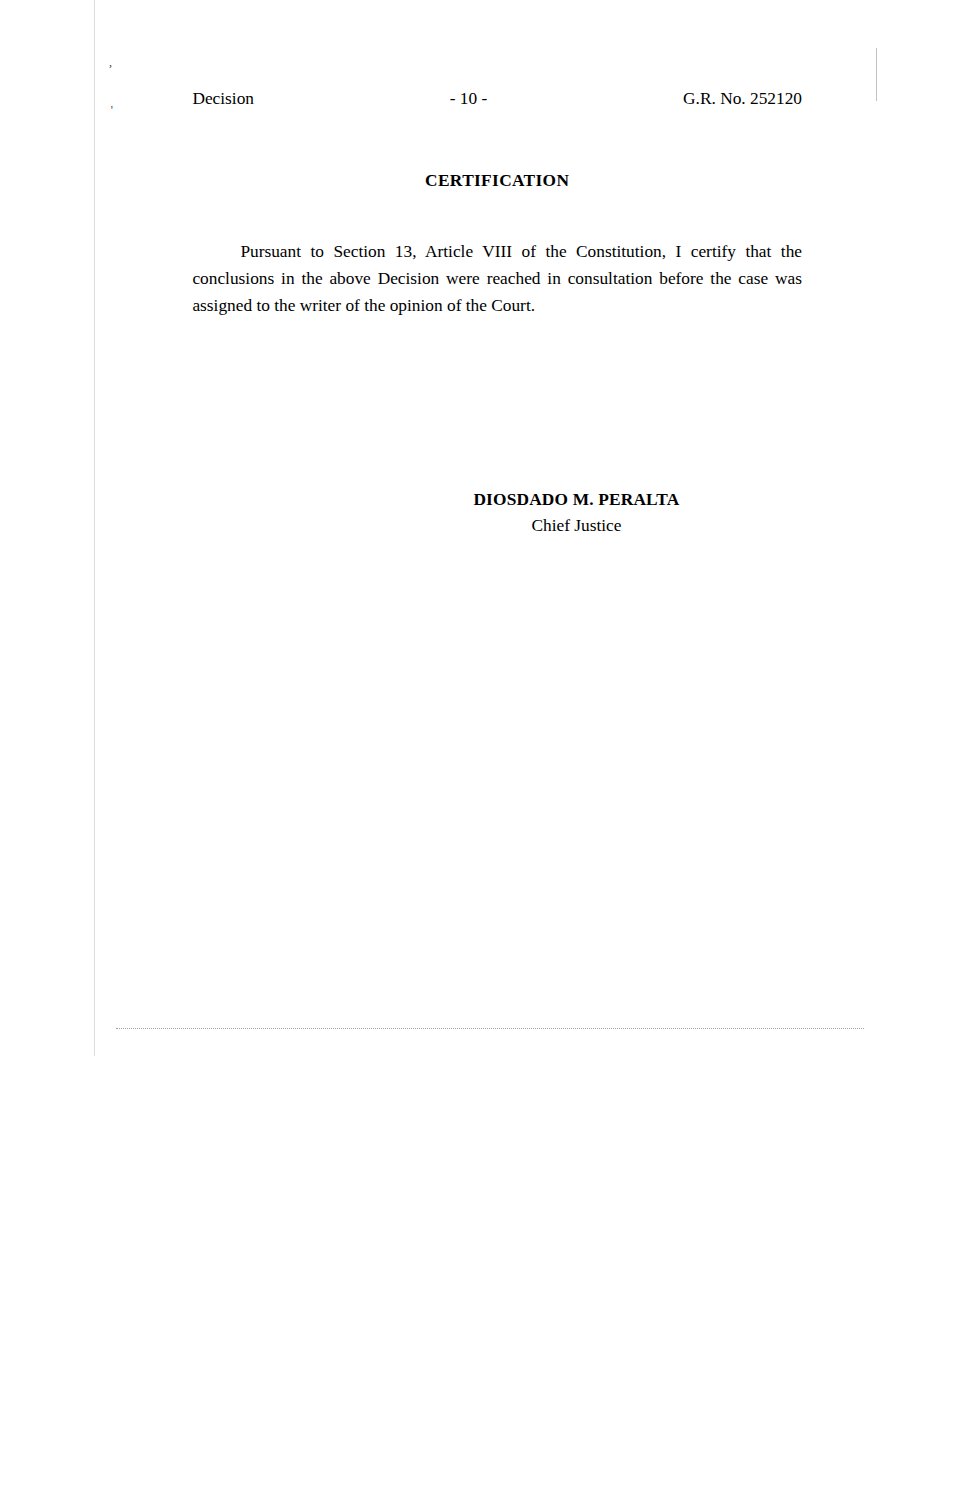,
'
Decision
- 10 -
G.R. No. 252120
CERTIFICATION
Pursuant to Section 13, Article VIII of the Constitution, I certify that the conclusions in the above Decision were reached in consultation before the case was assigned to the writer of the opinion of the Court.
DIOSDADO M. PERALTA
Chief Justice